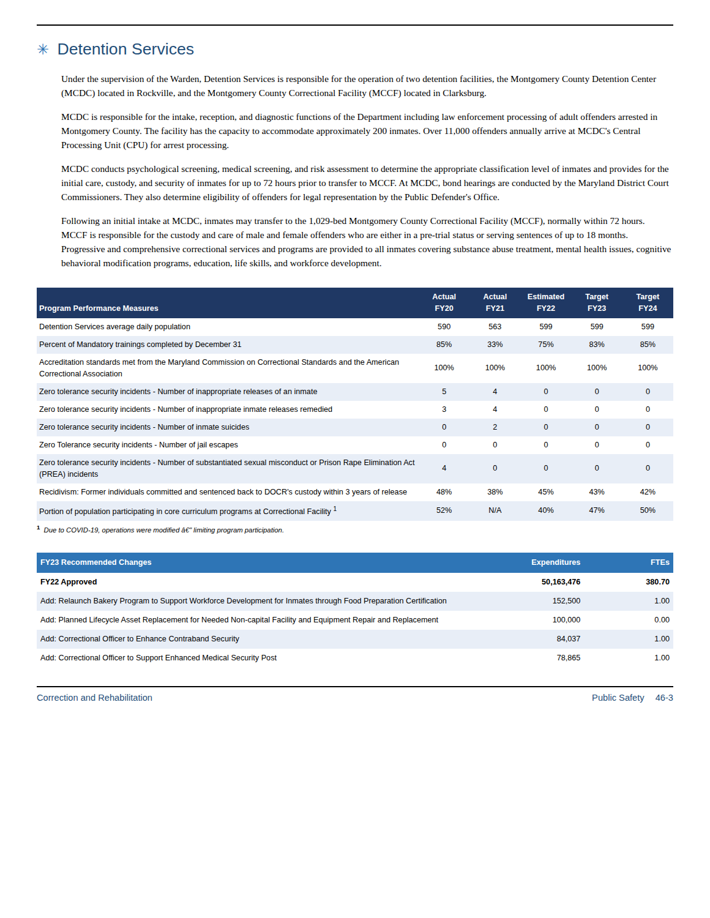✳ Detention Services
Under the supervision of the Warden, Detention Services is responsible for the operation of two detention facilities, the Montgomery County Detention Center (MCDC) located in Rockville, and the Montgomery County Correctional Facility (MCCF) located in Clarksburg.
MCDC is responsible for the intake, reception, and diagnostic functions of the Department including law enforcement processing of adult offenders arrested in Montgomery County. The facility has the capacity to accommodate approximately 200 inmates. Over 11,000 offenders annually arrive at MCDC's Central Processing Unit (CPU) for arrest processing.
MCDC conducts psychological screening, medical screening, and risk assessment to determine the appropriate classification level of inmates and provides for the initial care, custody, and security of inmates for up to 72 hours prior to transfer to MCCF. At MCDC, bond hearings are conducted by the Maryland District Court Commissioners. They also determine eligibility of offenders for legal representation by the Public Defender's Office.
Following an initial intake at MCDC, inmates may transfer to the 1,029-bed Montgomery County Correctional Facility (MCCF), normally within 72 hours. MCCF is responsible for the custody and care of male and female offenders who are either in a pre-trial status or serving sentences of up to 18 months. Progressive and comprehensive correctional services and programs are provided to all inmates covering substance abuse treatment, mental health issues, cognitive behavioral modification programs, education, life skills, and workforce development.
| Program Performance Measures | Actual FY20 | Actual FY21 | Estimated FY22 | Target FY23 | Target FY24 |
| --- | --- | --- | --- | --- | --- |
| Detention Services average daily population | 590 | 563 | 599 | 599 | 599 |
| Percent of Mandatory trainings completed by December 31 | 85% | 33% | 75% | 83% | 85% |
| Accreditation standards met from the Maryland Commission on Correctional Standards and the American Correctional Association | 100% | 100% | 100% | 100% | 100% |
| Zero tolerance security incidents - Number of inappropriate releases of an inmate | 5 | 4 | 0 | 0 | 0 |
| Zero tolerance security incidents - Number of inappropriate inmate releases remedied | 3 | 4 | 0 | 0 | 0 |
| Zero tolerance security incidents - Number of inmate suicides | 0 | 2 | 0 | 0 | 0 |
| Zero Tolerance security incidents - Number of jail escapes | 0 | 0 | 0 | 0 | 0 |
| Zero tolerance security incidents - Number of substantiated sexual misconduct or Prison Rape Elimination Act (PREA) incidents | 4 | 0 | 0 | 0 | 0 |
| Recidivism: Former individuals committed and sentenced back to DOCR's custody within 3 years of release | 48% | 38% | 45% | 43% | 42% |
| Portion of population participating in core curriculum programs at Correctional Facility 1 | 52% | N/A | 40% | 47% | 50% |
1 Due to COVID-19, operations were modified â€" limiting program participation.
| FY23 Recommended Changes | Expenditures | FTEs |
| --- | --- | --- |
| FY22 Approved | 50,163,476 | 380.70 |
| Add: Relaunch Bakery Program to Support Workforce Development for Inmates through Food Preparation Certification | 152,500 | 1.00 |
| Add: Planned Lifecycle Asset Replacement for Needed Non-capital Facility and Equipment Repair and Replacement | 100,000 | 0.00 |
| Add: Correctional Officer to Enhance Contraband Security | 84,037 | 1.00 |
| Add: Correctional Officer to Support Enhanced Medical Security Post | 78,865 | 1.00 |
Correction and Rehabilitation
Public Safety 46-3